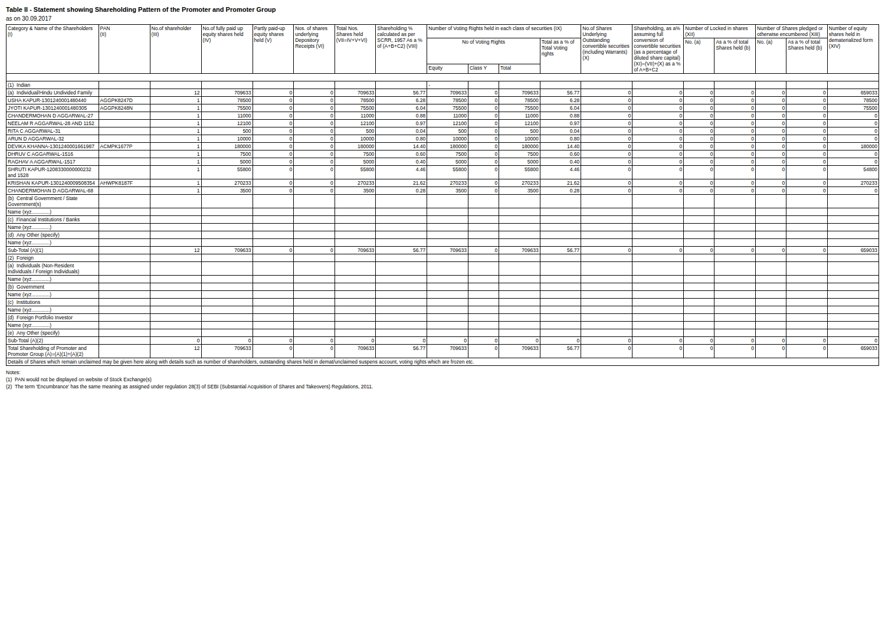Table II - Statement showing Shareholding Pattern of the Promoter and Promoter Group
as on 30.09.2017
| Category & Name of the Shareholders (I) | PAN (II) | No.of shareholder (III) | No.of fully paid up equity shares held (IV) | Partly paid-up equity shares held (V) | Nos. of shares underlying Depository Receipts (VI) | Total Nos. Shares held (VII=IV+V+VI) | Shareholding % calculated as per SCRR, 1957 As a % of (A+B+C2) (VIII) | Number of Voting Rights held in each class of securities (IX) | No.of Shares Underlying Outstanding convertible securities (including Warrants) (X) | Shareholding, as a% assuming full conversion of convertible securities (as a percentage of diluted share capital) (XI)=(VII)+(X) as a % of A+B+C2 | Number of Locked in shares (XII) | Number of Shares pledged or otherwise encumbered (XIII) | Number of equity shares held in dematerialized form (XIV) |
| --- | --- | --- | --- | --- | --- | --- | --- | --- | --- | --- | --- | --- | --- |
| No of Voting Rights | Total as a % of Total Voting rights | No. (a) | As a % of total Shares held (b) | No. (a) | As a % of total Shares held (b) |
| Equity | Class Y | Total |
| (1) Indian | | | | | | | | - | | | | | | | | | | |
| (a) Individual/Hindu Undivided Family | | 12 | 709633 | 0 | 0 | 709633 | 56.77 | 709633 | 0 | 709633 | 56.77 | 0 | 0 | 0 | 0 | 0 | 0 | 659033 |
| USHA KAPUR-1301240001480440 | AGGPK8247D | 1 | 78500 | 0 | 0 | 78500 | 6.28 | 78500 | 0 | 78500 | 6.28 | 0 | 0 | 0 | 0 | 0 | 0 | 78500 |
| JYOTI KAPUR-1301240001480305 | AGGPK8248N | 1 | 75500 | 0 | 0 | 75500 | 6.04 | 75500 | 0 | 75500 | 6.04 | 0 | 0 | 0 | 0 | 0 | 0 | 75500 |
| CHANDERMOHAN D AGGARWAL-27 | | 1 | 11000 | 0 | 0 | 11000 | 0.88 | 11000 | 0 | 11000 | 0.88 | 0 | 0 | 0 | 0 | 0 | 0 | 0 |
| NEELAM R AGGARWAL-28 AND 1152 | | 1 | 12100 | 0 | 0 | 12100 | 0.97 | 12100 | 0 | 12100 | 0.97 | 0 | 0 | 0 | 0 | 0 | 0 | 0 |
| RITA C AGGARWAL-31 | | 1 | 500 | 0 | 0 | 500 | 0.04 | 500 | 0 | 500 | 0.04 | 0 | 0 | 0 | 0 | 0 | 0 | 0 |
| ARUN D AGGARWAL-32 | | 1 | 10000 | 0 | 0 | 10000 | 0.80 | 10000 | 0 | 10000 | 0.80 | 0 | 0 | 0 | 0 | 0 | 0 | 0 |
| DEVIKA KHANNA-1301240001661987 | ACMPK1677P | 1 | 180000 | 0 | 0 | 180000 | 14.40 | 180000 | 0 | 180000 | 14.40 | 0 | 0 | 0 | 0 | 0 | 0 | 180000 |
| DHRUV C AGGARWAL-1516 | | 1 | 7500 | 0 | 0 | 7500 | 0.60 | 7500 | 0 | 7500 | 0.60 | 0 | 0 | 0 | 0 | 0 | 0 | 0 |
| RAGHAV A AGGARWAL-1517 | | 1 | 5000 | 0 | 0 | 5000 | 0.40 | 5000 | 0 | 5000 | 0.40 | 0 | 0 | 0 | 0 | 0 | 0 | 0 |
| SHRUTI KAPUR-1208330000000232 and 1528 | | 1 | 55800 | 0 | 0 | 55800 | 4.46 | 55800 | 0 | 55800 | 4.46 | 0 | 0 | 0 | 0 | 0 | 0 | 54800 |
| KRISHAN KAPUR-1301240009508354 | AHWPK8187F | 1 | 270233 | 0 | 0 | 270233 | 21.62 | 270233 | 0 | 270233 | 21.62 | 0 | 0 | 0 | 0 | 0 | 0 | 270233 |
| CHANDERMOHAN D AGGARWAL-68 | | 1 | 3500 | 0 | 0 | 3500 | 0.28 | 3500 | 0 | 3500 | 0.28 | 0 | 0 | 0 | 0 | 0 | 0 | 0 |
| (b) Central Government / State Government(s) | | | | | | | | | | | | | | | | | | |
| Name (xyz.............) | | | | | | | | | | | | | | | | | | |
| (c) Financial Institutions / Banks | | | | | | | | | | | | | | | | | | |
| Name (xyz.............) | | | | | | | | | | | | | | | | | | |
| (d) Any Other (specify) | | | | | | | | | | | | | | | | | | |
| Name (xyz.............) | | | | | | | | | | | | | | | | | | |
| Sub-Total (A)(1) | | 12 | 709633 | 0 | 0 | 709633 | 56.77 | 709633 | 0 | 709633 | 56.77 | 0 | 0 | 0 | 0 | 0 | 0 | 659033 |
| (2) Foreign | | | | | | | | | | | | | | | | | | |
| (a) Individuals (Non-Resident Individuals / Foreign Individuals) | | | | | | | | | | | | | | | | | | |
| Name (xyz.............) | | | | | | | | | | | | | | | | | | |
| (b) Government | | | | | | | | | | | | | | | | | | |
| Name (xyz.............) | | | | | | | | | | | | | | | | | | |
| (c) Institutions | | | | | | | | | | | | | | | | | | |
| Name (xyz.............) | | | | | | | | | | | | | | | | | | |
| (d) Foreign Portfolio Investor | | | | | | | | | | | | | | | | | | |
| Name (xyz.............) | | | | | | | | | | | | | | | | | | |
| (e) Any Other (specify) | | | | | | | | | | | | | | | | | | |
| Sub-Total (A)(2) | | 0 | 0 | 0 | 0 | 0 | 0 | 0 | 0 | 0 | 0 | 0 | 0 | 0 | 0 | 0 | 0 | 0 |
| Total Shareholding of Promoter and Promoter Group (A)=(A)(1)+(A)(2) | | 12 | 709633 | 0 | 0 | 709633 | 56.77 | 709633 | 0 | 709633 | 56.77 | 0 | 0 | 0 | 0 | 0 | 0 | 659033 |
| Details of Shares which remain unclaimed may be given here along with details such as number of shareholders, outstanding shares held in demat/unclaimed suspens account, voting rights which are frozen etc. |
Notes:
(1) PAN would not be displayed on website of Stock Exchange(s)
(2) The term 'Encumbrance' has the same meaning as assigned under regulation 28(3) of SEBI (Substantial Acquisition of Shares and Takeovers) Regulations, 2011.